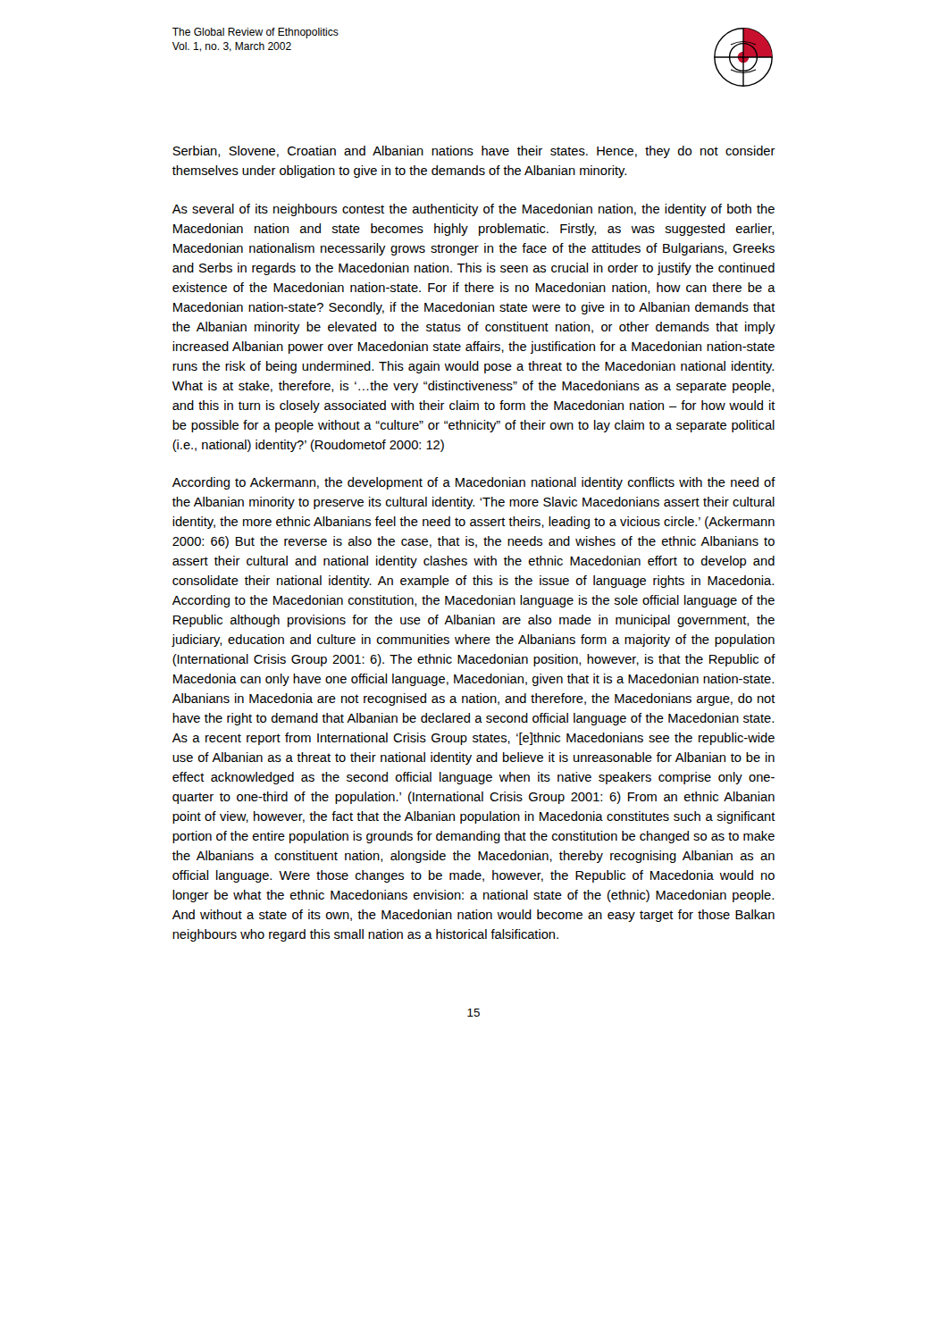The Global Review of Ethnopolitics
Vol. 1, no. 3, March 2002
Serbian, Slovene, Croatian and Albanian nations have their states. Hence, they do not consider themselves under obligation to give in to the demands of the Albanian minority.
As several of its neighbours contest the authenticity of the Macedonian nation, the identity of both the Macedonian nation and state becomes highly problematic. Firstly, as was suggested earlier, Macedonian nationalism necessarily grows stronger in the face of the attitudes of Bulgarians, Greeks and Serbs in regards to the Macedonian nation. This is seen as crucial in order to justify the continued existence of the Macedonian nation-state. For if there is no Macedonian nation, how can there be a Macedonian nation-state? Secondly, if the Macedonian state were to give in to Albanian demands that the Albanian minority be elevated to the status of constituent nation, or other demands that imply increased Albanian power over Macedonian state affairs, the justification for a Macedonian nation-state runs the risk of being undermined. This again would pose a threat to the Macedonian national identity. What is at stake, therefore, is ‘…the very “distinctiveness” of the Macedonians as a separate people, and this in turn is closely associated with their claim to form the Macedonian nation – for how would it be possible for a people without a “culture” or “ethnicity” of their own to lay claim to a separate political (i.e., national) identity?’ (Roudometof 2000: 12)
According to Ackermann, the development of a Macedonian national identity conflicts with the need of the Albanian minority to preserve its cultural identity. ‘The more Slavic Macedonians assert their cultural identity, the more ethnic Albanians feel the need to assert theirs, leading to a vicious circle.’ (Ackermann 2000: 66) But the reverse is also the case, that is, the needs and wishes of the ethnic Albanians to assert their cultural and national identity clashes with the ethnic Macedonian effort to develop and consolidate their national identity. An example of this is the issue of language rights in Macedonia. According to the Macedonian constitution, the Macedonian language is the sole official language of the Republic although provisions for the use of Albanian are also made in municipal government, the judiciary, education and culture in communities where the Albanians form a majority of the population (International Crisis Group 2001: 6). The ethnic Macedonian position, however, is that the Republic of Macedonia can only have one official language, Macedonian, given that it is a Macedonian nation-state. Albanians in Macedonia are not recognised as a nation, and therefore, the Macedonians argue, do not have the right to demand that Albanian be declared a second official language of the Macedonian state. As a recent report from International Crisis Group states, ‘[e]thnic Macedonians see the republic-wide use of Albanian as a threat to their national identity and believe it is unreasonable for Albanian to be in effect acknowledged as the second official language when its native speakers comprise only one-quarter to one-third of the population.’ (International Crisis Group 2001: 6) From an ethnic Albanian point of view, however, the fact that the Albanian population in Macedonia constitutes such a significant portion of the entire population is grounds for demanding that the constitution be changed so as to make the Albanians a constituent nation, alongside the Macedonian, thereby recognising Albanian as an official language. Were those changes to be made, however, the Republic of Macedonia would no longer be what the ethnic Macedonians envision: a national state of the (ethnic) Macedonian people. And without a state of its own, the Macedonian nation would become an easy target for those Balkan neighbours who regard this small nation as a historical falsification.
15